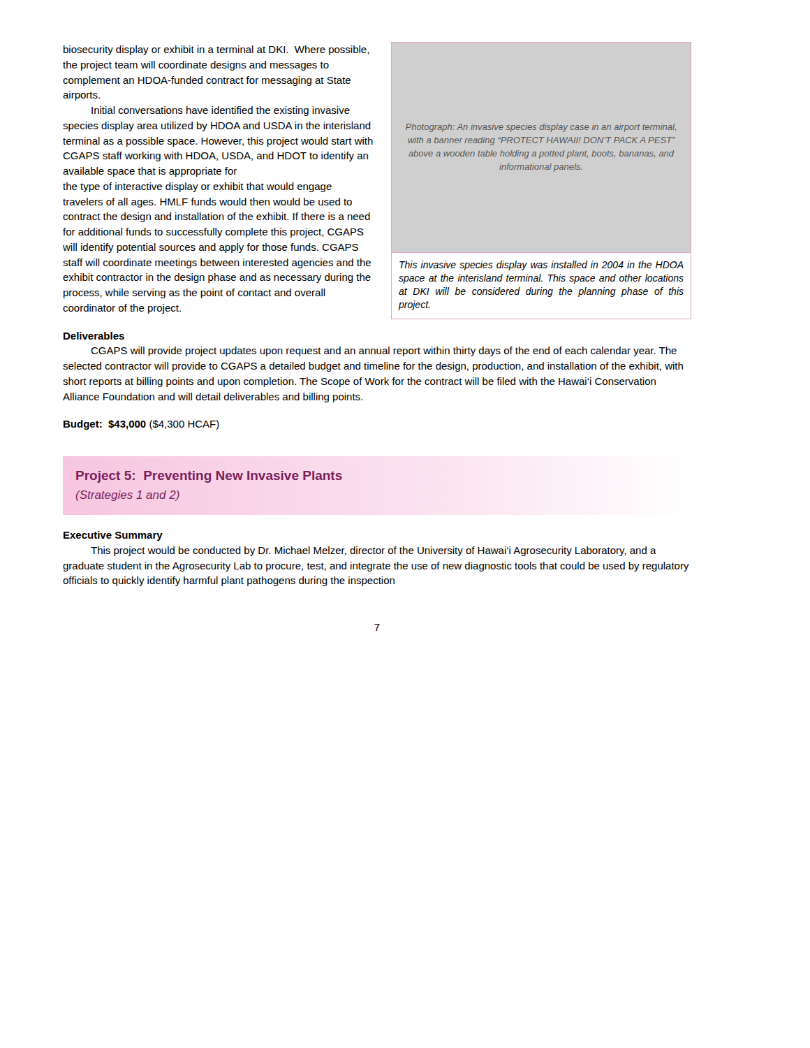Photograph: An invasive species display case in an airport terminal, with a banner reading “PROTECT HAWAII! DON’T PACK A PEST” above a wooden table holding a potted plant, boots, bananas, and informational panels.
This invasive species display was installed in 2004 in the HDOA space at the interisland terminal. This space and other locations at DKI will be considered during the planning phase of this project.
biosecurity display or exhibit in a terminal at DKI. Where possible, the project team will coordinate designs and messages to complement an HDOA-funded contract for messaging at State airports.
Initial conversations have identified the existing invasive species display area utilized by HDOA and USDA in the interisland terminal as a possible space. However, this project would start with CGAPS staff working with HDOA, USDA, and HDOT to identify an available space that is appropriate for
the type of interactive display or exhibit that would engage travelers of all ages. HMLF funds would then would be used to contract the design and installation of the exhibit. If there is a need for additional funds to successfully complete this project, CGAPS will identify potential sources and apply for those funds. CGAPS staff will coordinate meetings between interested agencies and the exhibit contractor in the design phase and as necessary during the process, while serving as the point of contact and overall coordinator of the project.
Deliverables
CGAPS will provide project updates upon request and an annual report within thirty days of the end of each calendar year. The selected contractor will provide to CGAPS a detailed budget and timeline for the design, production, and installation of the exhibit, with short reports at billing points and upon completion. The Scope of Work for the contract will be filed with the Hawai‘i Conservation Alliance Foundation and will detail deliverables and billing points.
Budget: $43,000 ($4,300 HCAF)
Project 5: Preventing New Invasive Plants
(Strategies 1 and 2)
Executive Summary
This project would be conducted by Dr. Michael Melzer, director of the University of Hawai‘i Agrosecurity Laboratory, and a graduate student in the Agrosecurity Lab to procure, test, and integrate the use of new diagnostic tools that could be used by regulatory officials to quickly identify harmful plant pathogens during the inspection
7